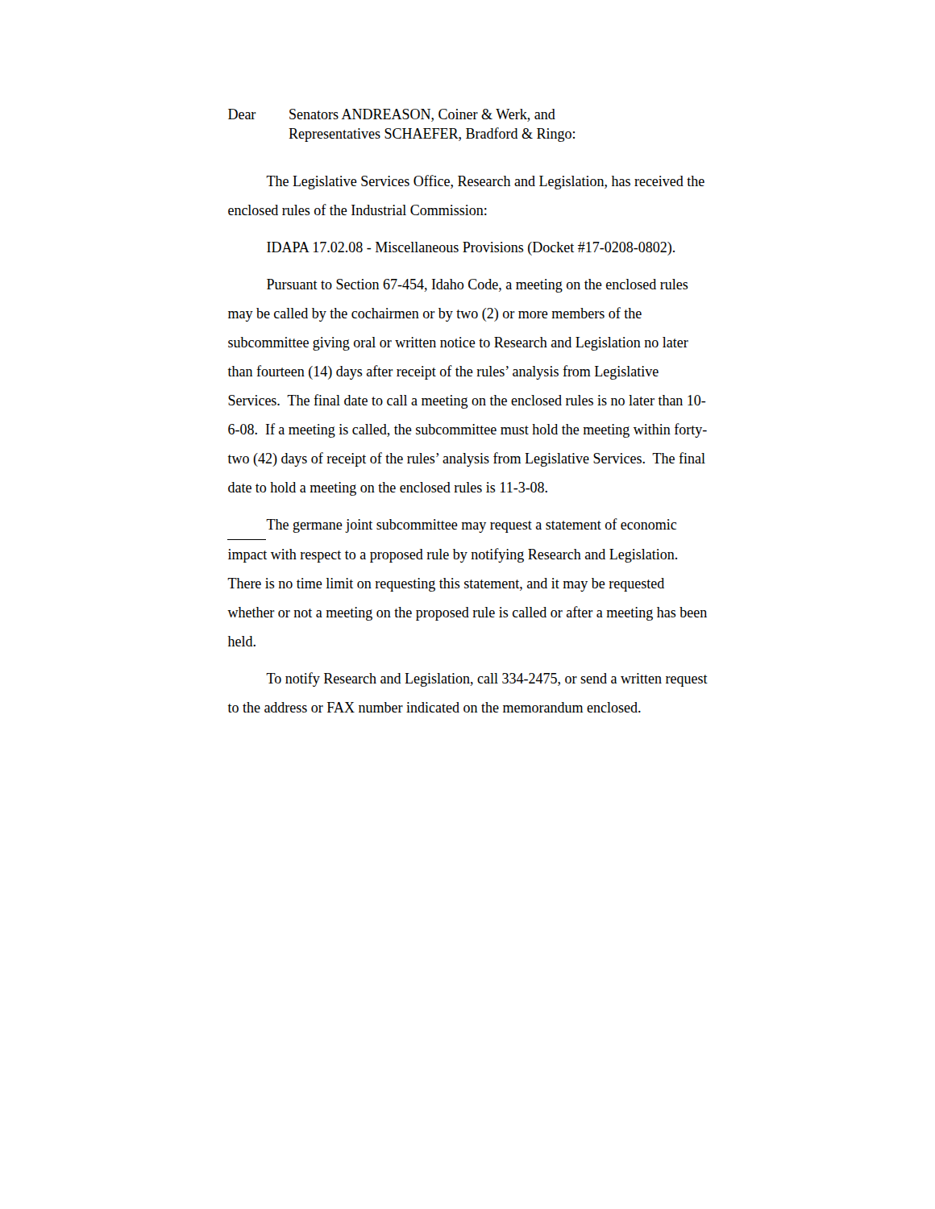Dear
Senators ANDREASON, Coiner & Werk, and
Representatives SCHAEFER, Bradford & Ringo:
The Legislative Services Office, Research and Legislation, has received the enclosed rules of the Industrial Commission:
IDAPA 17.02.08 - Miscellaneous Provisions (Docket #17-0208-0802).
Pursuant to Section 67-454, Idaho Code, a meeting on the enclosed rules may be called by the cochairmen or by two (2) or more members of the subcommittee giving oral or written notice to Research and Legislation no later than fourteen (14) days after receipt of the rules’ analysis from Legislative Services. The final date to call a meeting on the enclosed rules is no later than 10-6-08. If a meeting is called, the subcommittee must hold the meeting within forty-two (42) days of receipt of the rules’ analysis from Legislative Services. The final date to hold a meeting on the enclosed rules is 11-3-08.
The germane joint subcommittee may request a statement of economic impact with respect to a proposed rule by notifying Research and Legislation. There is no time limit on requesting this statement, and it may be requested whether or not a meeting on the proposed rule is called or after a meeting has been held.
To notify Research and Legislation, call 334-2475, or send a written request to the address or FAX number indicated on the memorandum enclosed.